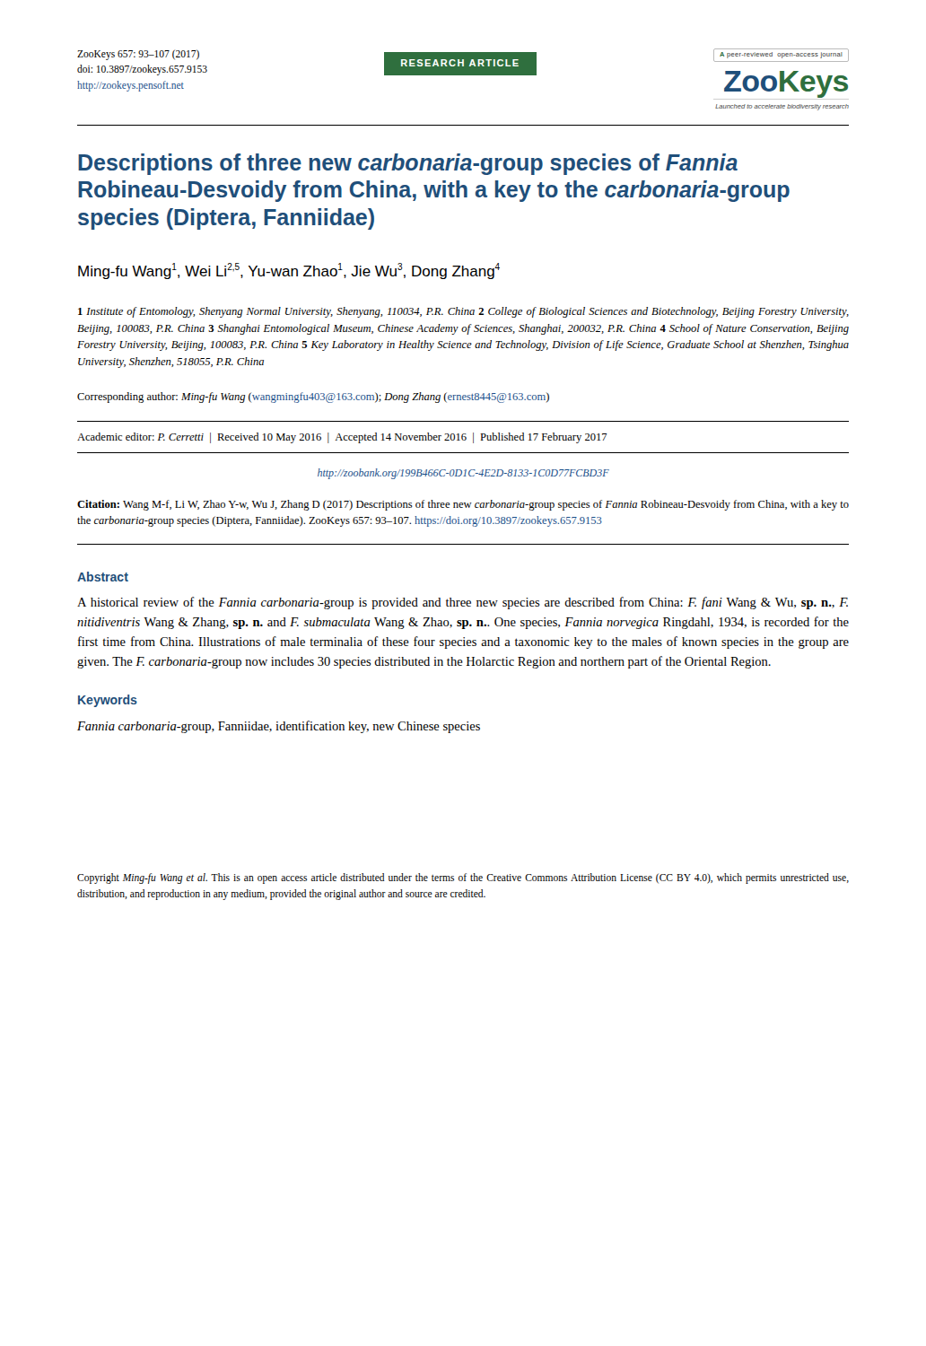ZooKeys 657: 93–107 (2017)
doi: 10.3897/zookeys.657.9153
http://zookeys.pensoft.net
Research Article
A peer-reviewed open-access journal
Zoo Keys
Launched to accelerate biodiversity research
Descriptions of three new carbonaria-group species of Fannia Robineau-Desvoidy from China, with a key to the carbonaria-group species (Diptera, Fanniidae)
Ming-fu Wang1, Wei Li2,5, Yu-wan Zhao1, Jie Wu3, Dong Zhang4
1 Institute of Entomology, Shenyang Normal University, Shenyang, 110034, P.R. China 2 College of Biological Sciences and Biotechnology, Beijing Forestry University, Beijing, 100083, P.R. China 3 Shanghai Entomological Museum, Chinese Academy of Sciences, Shanghai, 200032, P.R. China 4 School of Nature Conservation, Beijing Forestry University, Beijing, 100083, P.R. China 5 Key Laboratory in Healthy Science and Technology, Division of Life Science, Graduate School at Shenzhen, Tsinghua University, Shenzhen, 518055, P.R. China
Corresponding author: Ming-fu Wang (wangmingfu403@163.com); Dong Zhang (ernest8445@163.com)
Academic editor: P. Cerretti | Received 10 May 2016 | Accepted 14 November 2016 | Published 17 February 2017
http://zoobank.org/199B466C-0D1C-4E2D-8133-1C0D77FCBD3F
Citation: Wang M-f, Li W, Zhao Y-w, Wu J, Zhang D (2017) Descriptions of three new carbonaria-group species of Fannia Robineau-Desvoidy from China, with a key to the carbonaria-group species (Diptera, Fanniidae). ZooKeys 657: 93–107. https://doi.org/10.3897/zookeys.657.9153
Abstract
A historical review of the Fannia carbonaria-group is provided and three new species are described from China: F. fani Wang & Wu, sp. n., F. nitidiventris Wang & Zhang, sp. n. and F. submaculata Wang & Zhao, sp. n.. One species, Fannia norvegica Ringdahl, 1934, is recorded for the first time from China. Illustrations of male terminalia of these four species and a taxonomic key to the males of known species in the group are given. The F. carbonaria-group now includes 30 species distributed in the Holarctic Region and northern part of the Oriental Region.
Keywords
Fannia carbonaria-group, Fanniidae, identification key, new Chinese species
Copyright Ming-fu Wang et al. This is an open access article distributed under the terms of the Creative Commons Attribution License (CC BY 4.0), which permits unrestricted use, distribution, and reproduction in any medium, provided the original author and source are credited.